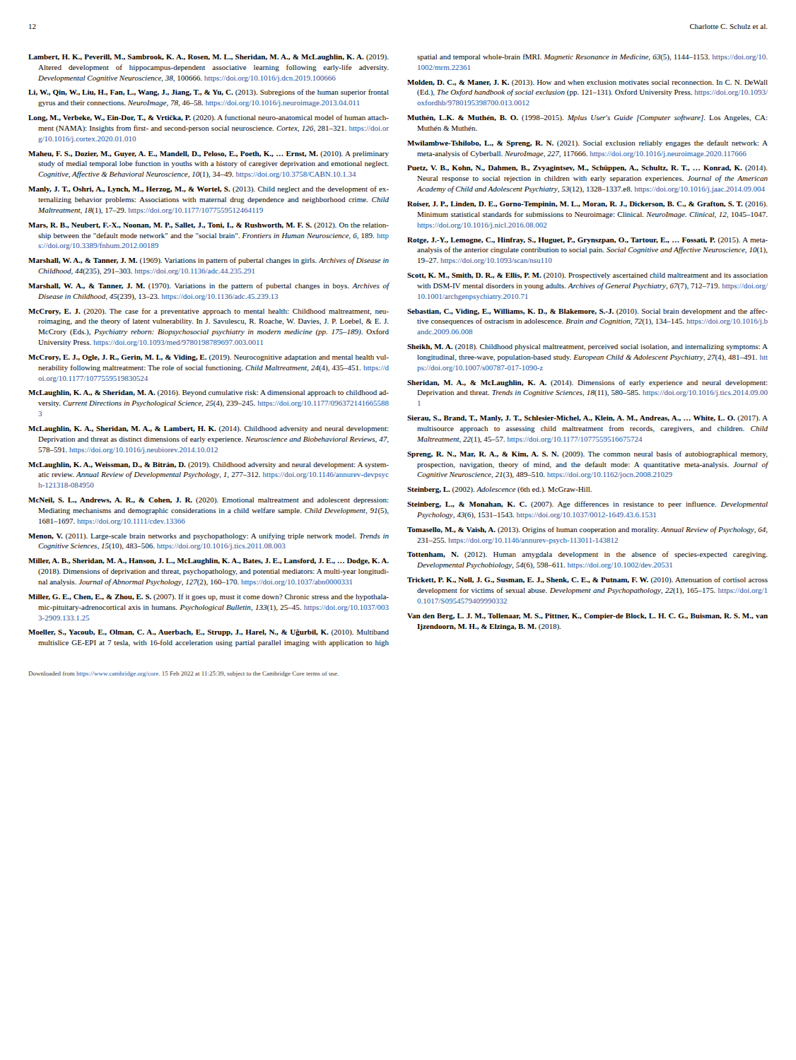12 Charlotte C. Schulz et al.
Lambert, H. K., Peverill, M., Sambrook, K. A., Rosen, M. L., Sheridan, M. A., & McLaughlin, K. A. (2019). Altered development of hippocampus-dependent associative learning following early-life adversity. Developmental Cognitive Neuroscience, 38, 100666. https://doi.org/10.1016/j.dcn.2019.100666
Li, W., Qin, W., Liu, H., Fan, L., Wang, J., Jiang, T., & Yu, C. (2013). Subregions of the human superior frontal gyrus and their connections. NeuroImage, 78, 46–58. https://doi.org/10.1016/j.neuroimage.2013.04.011
Long, M., Verbeke, W., Ein-Dor, T., & Vrtička, P. (2020). A functional neuro-anatomical model of human attachment (NAMA): Insights from first- and second-person social neuroscience. Cortex, 126, 281–321. https://doi.org/10.1016/j.cortex.2020.01.010
Maheu, F. S., Dozier, M., Guyer, A. E., Mandell, D., Peloso, E., Poeth, K., … Ernst, M. (2010). A preliminary study of medial temporal lobe function in youths with a history of caregiver deprivation and emotional neglect. Cognitive, Affective & Behavioral Neuroscience, 10(1), 34–49. https://doi.org/10.3758/CABN.10.1.34
Manly, J. T., Oshri, A., Lynch, M., Herzog, M., & Wortel, S. (2013). Child neglect and the development of externalizing behavior problems: Associations with maternal drug dependence and neighborhood crime. Child Maltreatment, 18(1), 17–29. https://doi.org/10.1177/1077559512464119
Mars, R. B., Neubert, F.-X., Noonan, M. P., Sallet, J., Toni, I., & Rushworth, M. F. S. (2012). On the relationship between the "default mode network" and the "social brain". Frontiers in Human Neuroscience, 6, 189. https://doi.org/10.3389/fnhum.2012.00189
Marshall, W. A., & Tanner, J. M. (1969). Variations in pattern of pubertal changes in girls. Archives of Disease in Childhood, 44(235), 291–303. https://doi.org/10.1136/adc.44.235.291
Marshall, W. A., & Tanner, J. M. (1970). Variations in the pattern of pubertal changes in boys. Archives of Disease in Childhood, 45(239), 13–23. https://doi.org/10.1136/adc.45.239.13
McCrory, E. J. (2020). The case for a preventative approach to mental health: Childhood maltreatment, neuroimaging, and the theory of latent vulnerability. In J. Savulescu, R. Roache, W. Davies, J. P. Loebel, & E. J. McCrory (Eds.), Psychiatry reborn: Biopsychosocial psychiatry in modern medicine (pp. 175–189). Oxford University Press. https://doi.org/10.1093/med/9780198789697.003.0011
McCrory, E. J., Ogle, J. R., Gerin, M. I., & Viding, E. (2019). Neurocognitive adaptation and mental health vulnerability following maltreatment: The role of social functioning. Child Maltreatment, 24(4), 435–451. https://doi.org/10.1177/1077559519830524
McLaughlin, K. A., & Sheridan, M. A. (2016). Beyond cumulative risk: A dimensional approach to childhood adversity. Current Directions in Psychological Science, 25(4), 239–245. https://doi.org/10.1177/0963721416655883
McLaughlin, K. A., Sheridan, M. A., & Lambert, H. K. (2014). Childhood adversity and neural development: Deprivation and threat as distinct dimensions of early experience. Neuroscience and Biobehavioral Reviews, 47, 578–591. https://doi.org/10.1016/j.neubiorev.2014.10.012
McLaughlin, K. A., Weissman, D., & Bitrán, D. (2019). Childhood adversity and neural development: A systematic review. Annual Review of Developmental Psychology, 1, 277–312. https://doi.org/10.1146/annurev-devpsych-121318-084950
McNeil, S. L., Andrews, A. R., & Cohen, J. R. (2020). Emotional maltreatment and adolescent depression: Mediating mechanisms and demographic considerations in a child welfare sample. Child Development, 91(5), 1681–1697. https://doi.org/10.1111/cdev.13366
Menon, V. (2011). Large-scale brain networks and psychopathology: A unifying triple network model. Trends in Cognitive Sciences, 15(10), 483–506. https://doi.org/10.1016/j.tics.2011.08.003
Miller, A. B., Sheridan, M. A., Hanson, J. L., McLaughlin, K. A., Bates, J. E., Lansford, J. E., … Dodge, K. A. (2018). Dimensions of deprivation and threat, psychopathology, and potential mediators: A multi-year longitudinal analysis. Journal of Abnormal Psychology, 127(2), 160–170. https://doi.org/10.1037/abn0000331
Miller, G. E., Chen, E., & Zhou, E. S. (2007). If it goes up, must it come down? Chronic stress and the hypothalamic-pituitary-adrenocortical axis in humans. Psychological Bulletin, 133(1), 25–45. https://doi.org/10.1037/0033-2909.133.1.25
Moeller, S., Yacoub, E., Olman, C. A., Auerbach, E., Strupp, J., Harel, N., & Uğurbil, K. (2010). Multiband multislice GE-EPI at 7 tesla, with 16-fold acceleration using partial parallel imaging with application to high spatial and temporal whole-brain fMRI. Magnetic Resonance in Medicine, 63(5), 1144–1153. https://doi.org/10.1002/mrm.22361
Molden, D. C., & Maner, J. K. (2013). How and when exclusion motivates social reconnection. In C. N. DeWall (Ed.), The Oxford handbook of social exclusion (pp. 121–131). Oxford University Press. https://doi.org/10.1093/oxfordhb/9780195398700.013.0012
Muthén, L.K. & Muthén, B. O. (1998–2015). Mplus User's Guide [Computer software]. Los Angeles, CA: Muthén & Muthén.
Mwilambwe-Tshilobo, L., & Spreng, R. N. (2021). Social exclusion reliably engages the default network: A meta-analysis of Cyberball. NeuroImage, 227, 117666. https://doi.org/10.1016/j.neuroimage.2020.117666
Puetz, V. B., Kohn, N., Dahmen, B., Zvyagintsev, M., Schüppen, A., Schultz, R. T., … Konrad, K. (2014). Neural response to social rejection in children with early separation experiences. Journal of the American Academy of Child and Adolescent Psychiatry, 53(12), 1328–1337.e8. https://doi.org/10.1016/j.jaac.2014.09.004
Roiser, J. P., Linden, D. E., Gorno-Tempinin, M. L., Moran, R. J., Dickerson, B. C., & Grafton, S. T. (2016). Minimum statistical standards for submissions to Neuroimage: Clinical. NeuroImage. Clinical, 12, 1045–1047. https://doi.org/10.1016/j.nicl.2016.08.002
Rotge, J.-Y., Lemogne, C., Hinfray, S., Huguet, P., Grynszpan, O., Tartour, E., … Fossati, P. (2015). A meta-analysis of the anterior cingulate contribution to social pain. Social Cognitive and Affective Neuroscience, 10(1), 19–27. https://doi.org/10.1093/scan/nsu110
Scott, K. M., Smith, D. R., & Ellis, P. M. (2010). Prospectively ascertained child maltreatment and its association with DSM-IV mental disorders in young adults. Archives of General Psychiatry, 67(7), 712–719. https://doi.org/10.1001/archgenpsychiatry.2010.71
Sebastian, C., Viding, E., Williams, K. D., & Blakemore, S.-J. (2010). Social brain development and the affective consequences of ostracism in adolescence. Brain and Cognition, 72(1), 134–145. https://doi.org/10.1016/j.bandc.2009.06.008
Sheikh, M. A. (2018). Childhood physical maltreatment, perceived social isolation, and internalizing symptoms: A longitudinal, three-wave, population-based study. European Child & Adolescent Psychiatry, 27(4), 481–491. https://doi.org/10.1007/s00787-017-1090-z
Sheridan, M. A., & McLaughlin, K. A. (2014). Dimensions of early experience and neural development: Deprivation and threat. Trends in Cognitive Sciences, 18(11), 580–585. https://doi.org/10.1016/j.tics.2014.09.001
Sierau, S., Brand, T., Manly, J. T., Schlesier-Michel, A., Klein, A. M., Andreas, A., … White, L. O. (2017). A multisource approach to assessing child maltreatment from records, caregivers, and children. Child Maltreatment, 22(1), 45–57. https://doi.org/10.1177/1077559516675724
Spreng, R. N., Mar, R. A., & Kim, A. S. N. (2009). The common neural basis of autobiographical memory, prospection, navigation, theory of mind, and the default mode: A quantitative meta-analysis. Journal of Cognitive Neuroscience, 21(3), 489–510. https://doi.org/10.1162/jocn.2008.21029
Steinberg, L. (2002). Adolescence (6th ed.). McGraw-Hill.
Steinberg, L., & Monahan, K. C. (2007). Age differences in resistance to peer influence. Developmental Psychology, 43(6), 1531–1543. https://doi.org/10.1037/0012-1649.43.6.1531
Tomasello, M., & Vaish, A. (2013). Origins of human cooperation and morality. Annual Review of Psychology, 64, 231–255. https://doi.org/10.1146/annurev-psych-113011-143812
Tottenham, N. (2012). Human amygdala development in the absence of species-expected caregiving. Developmental Psychobiology, 54(6), 598–611. https://doi.org/10.1002/dev.20531
Trickett, P. K., Noll, J. G., Susman, E. J., Shenk, C. E., & Putnam, F. W. (2010). Attenuation of cortisol across development for victims of sexual abuse. Development and Psychopathology, 22(1), 165–175. https://doi.org/10.1017/S0954579409990332
Van den Berg, L. J. M., Tollenaar, M. S., Pittner, K., Compier-de Block, L. H. C. G., Buisman, R. S. M., van Ijzendoorn, M. H., & Elzinga, B. M. (2018).
Downloaded from https://www.cambridge.org/core. 15 Feb 2022 at 11:25:39, subject to the Cambridge Core terms of use.